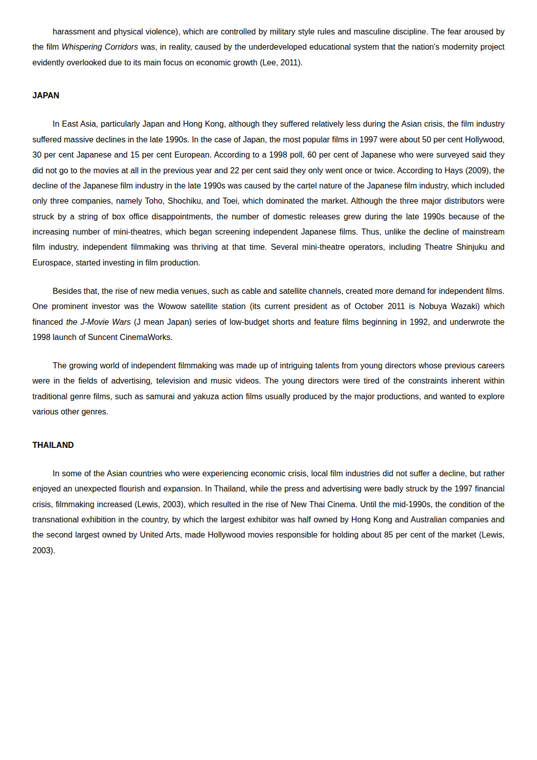harassment and physical violence), which are controlled by military style rules and masculine discipline. The fear aroused by the film Whispering Corridors was, in reality, caused by the underdeveloped educational system that the nation's modernity project evidently overlooked due to its main focus on economic growth (Lee, 2011).
JAPAN
In East Asia, particularly Japan and Hong Kong, although they suffered relatively less during the Asian crisis, the film industry suffered massive declines in the late 1990s. In the case of Japan, the most popular films in 1997 were about 50 per cent Hollywood, 30 per cent Japanese and 15 per cent European. According to a 1998 poll, 60 per cent of Japanese who were surveyed said they did not go to the movies at all in the previous year and 22 per cent said they only went once or twice. According to Hays (2009), the decline of the Japanese film industry in the late 1990s was caused by the cartel nature of the Japanese film industry, which included only three companies, namely Toho, Shochiku, and Toei, which dominated the market. Although the three major distributors were struck by a string of box office disappointments, the number of domestic releases grew during the late 1990s because of the increasing number of mini-theatres, which began screening independent Japanese films. Thus, unlike the decline of mainstream film industry, independent filmmaking was thriving at that time. Several mini-theatre operators, including Theatre Shinjuku and Eurospace, started investing in film production.
Besides that, the rise of new media venues, such as cable and satellite channels, created more demand for independent films. One prominent investor was the Wowow satellite station (its current president as of October 2011 is Nobuya Wazaki) which financed the J-Movie Wars (J mean Japan) series of low-budget shorts and feature films beginning in 1992, and underwrote the 1998 launch of Suncent CinemaWorks.
The growing world of independent filmmaking was made up of intriguing talents from young directors whose previous careers were in the fields of advertising, television and music videos. The young directors were tired of the constraints inherent within traditional genre films, such as samurai and yakuza action films usually produced by the major productions, and wanted to explore various other genres.
THAILAND
In some of the Asian countries who were experiencing economic crisis, local film industries did not suffer a decline, but rather enjoyed an unexpected flourish and expansion. In Thailand, while the press and advertising were badly struck by the 1997 financial crisis, filmmaking increased (Lewis, 2003), which resulted in the rise of New Thai Cinema. Until the mid-1990s, the condition of the transnational exhibition in the country, by which the largest exhibitor was half owned by Hong Kong and Australian companies and the second largest owned by United Arts, made Hollywood movies responsible for holding about 85 per cent of the market (Lewis, 2003).